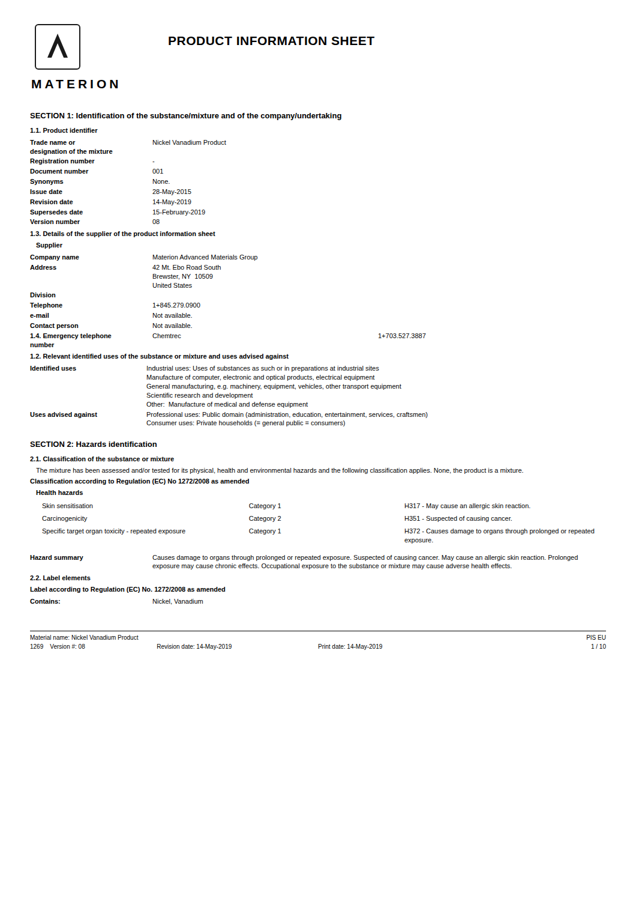MATERION
PRODUCT INFORMATION SHEET
SECTION 1: Identification of the substance/mixture and of the company/undertaking
1.1. Product identifier
| Trade name or designation of the mixture | Nickel Vanadium Product |
| Registration number | - |
| Document number | 001 |
| Synonyms | None. |
| Issue date | 28-May-2015 |
| Revision date | 14-May-2019 |
| Supersedes date | 15-February-2019 |
| Version number | 08 |
1.3. Details of the supplier of the product information sheet
Supplier
| Company name | Materion Advanced Materials Group |
| Address | 42 Mt. Ebo Road South Brewster, NY 10509 United States |
| Division | |
| Telephone | 1+845.279.0900 |
| e-mail | Not available. |
| Contact person | Not available. |
| 1.4. Emergency telephone number | / Chemtrec / 1+703.527.3887 / |
1.2. Relevant identified uses of the substance or mixture and uses advised against
| Identified uses | Industrial uses: Uses of substances as such or in preparations at industrial sites Manufacture of computer, electronic and optical products, electrical equipment General manufacturing, e.g. machinery, equipment, vehicles, other transport equipment Scientific research and development Other: Manufacture of medical and defense equipment |
| Uses advised against | Professional uses: Public domain (administration, education, entertainment, services, craftsmen) Consumer uses: Private households (= general public = consumers) |
SECTION 2: Hazards identification
2.1. Classification of the substance or mixture
The mixture has been assessed and/or tested for its physical, health and environmental hazards and the following classification applies. None, the product is a mixture.
Classification according to Regulation (EC) No 1272/2008 as amended
Health hazards
| Skin sensitisation | Category 1 | H317 - May cause an allergic skin reaction. |
| Carcinogenicity | Category 2 | H351 - Suspected of causing cancer. |
| Specific target organ toxicity - repeated exposure | Category 1 | H372 - Causes damage to organs through prolonged or repeated exposure. |
| Hazard summary | Causes damage to organs through prolonged or repeated exposure. Suspected of causing cancer. May cause an allergic skin reaction. Prolonged exposure may cause chronic effects. Occupational exposure to the substance or mixture may cause adverse health effects. |
2.2. Label elements
Label according to Regulation (EC) No. 1272/2008 as amended
| Contains: | Nickel, Vanadium |
Material name: Nickel Vanadium Product
PIS EU
1269 Version #: 08
Revision date: 14-May-2019
Print date: 14-May-2019
1 / 10